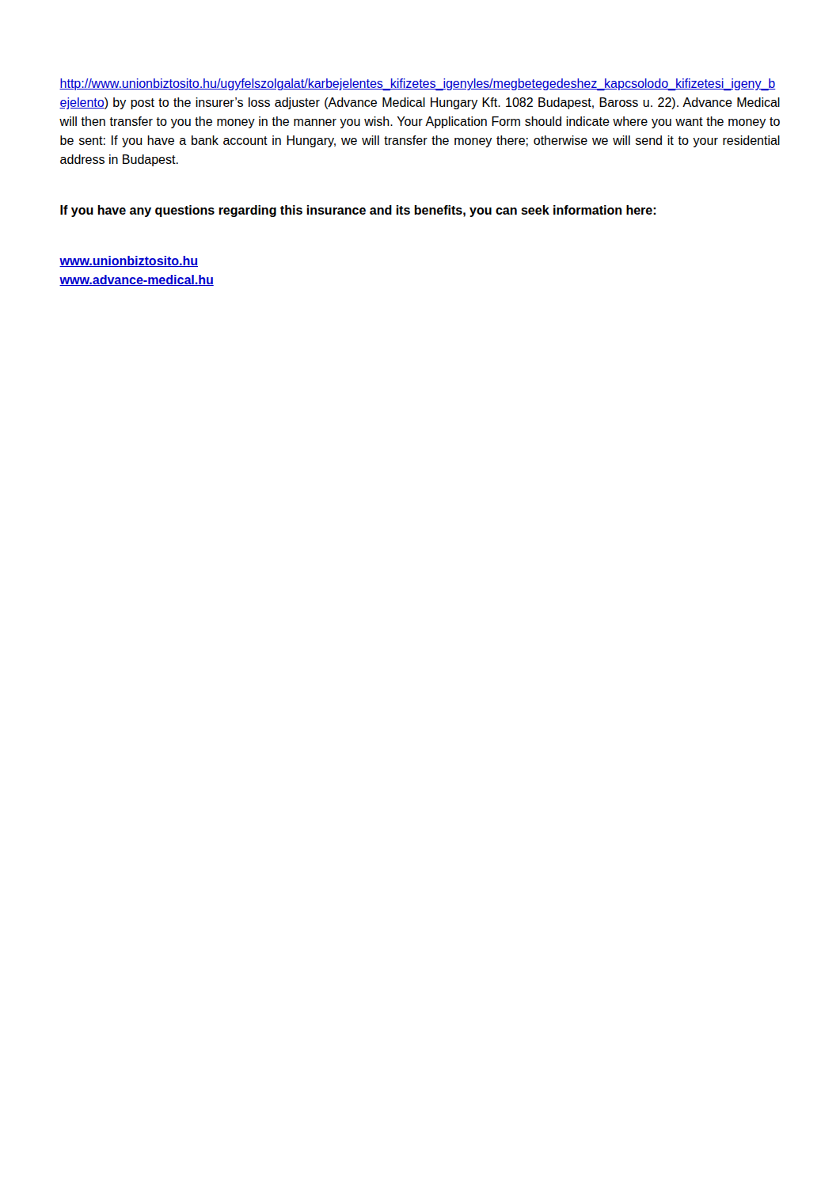http://www.unionbiztosito.hu/ugyfelszolgalat/karbejelentes_kifizetes_igenyles/megbetegedeshez_kapcsolodo_kifizetesi_igeny_bejelento) by post to the insurer’s loss adjuster (Advance Medical Hungary Kft. 1082 Budapest, Baross u. 22). Advance Medical will then transfer to you the money in the manner you wish. Your Application Form should indicate where you want the money to be sent: If you have a bank account in Hungary, we will transfer the money there; otherwise we will send it to your residential address in Budapest.
If you have any questions regarding this insurance and its benefits, you can seek information here:
www.unionbiztosito.hu www.advance-medical.hu